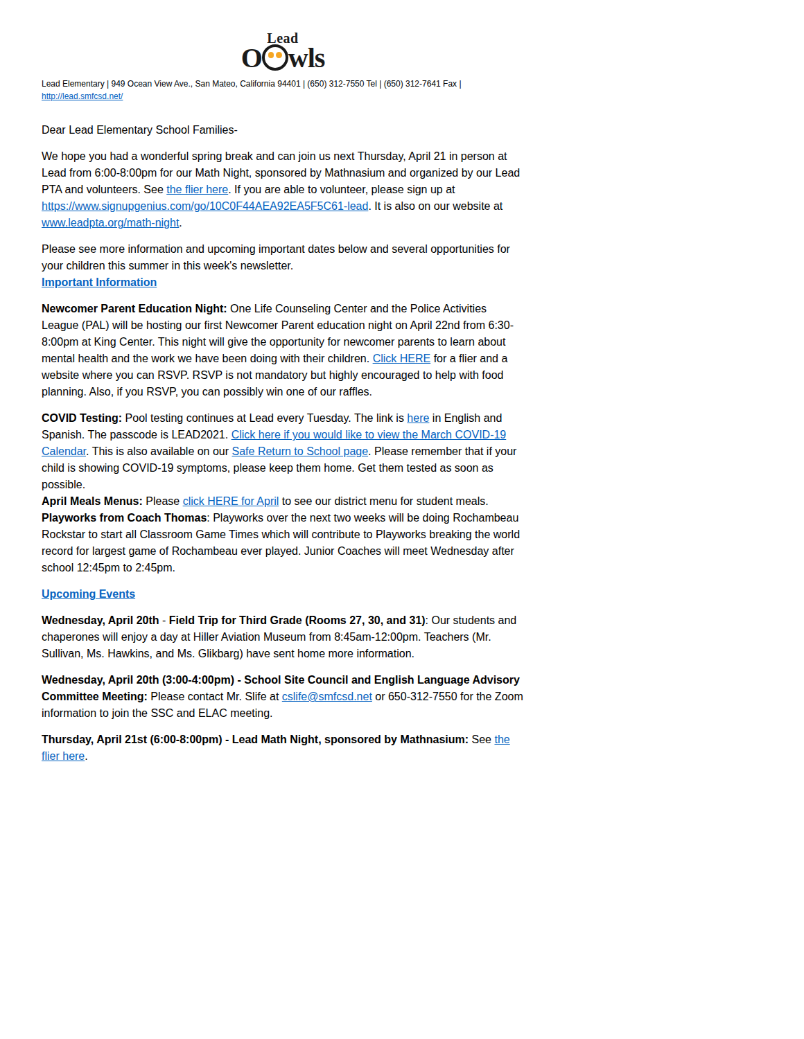Lead O wls
Lead Elementary | 949 Ocean View Ave., San Mateo, California 94401 | (650) 312-7550 Tel | (650) 312-7641 Fax | http://lead.smfcsd.net/
Dear Lead Elementary School Families-
We hope you had a wonderful spring break and can join us next Thursday, April 21 in person at Lead from 6:00-8:00pm for our Math Night, sponsored by Mathnasium and organized by our Lead PTA and volunteers. See the flier here. If you are able to volunteer, please sign up at https://www.signupgenius.com/go/10C0F44AEA92EA5F5C61-lead. It is also on our website at www.leadpta.org/math-night.
Please see more information and upcoming important dates below and several opportunities for your children this summer in this week's newsletter.
Important Information
Newcomer Parent Education Night: One Life Counseling Center and the Police Activities League (PAL) will be hosting our first Newcomer Parent education night on April 22nd from 6:30-8:00pm at King Center. This night will give the opportunity for newcomer parents to learn about mental health and the work we have been doing with their children. Click HERE for a flier and a website where you can RSVP. RSVP is not mandatory but highly encouraged to help with food planning. Also, if you RSVP, you can possibly win one of our raffles.
COVID Testing: Pool testing continues at Lead every Tuesday. The link is here in English and Spanish. The passcode is LEAD2021. Click here if you would like to view the March COVID-19 Calendar. This is also available on our Safe Return to School page. Please remember that if your child is showing COVID-19 symptoms, please keep them home. Get them tested as soon as possible.
April Meals Menus: Please click HERE for April to see our district menu for student meals.
Playworks from Coach Thomas: Playworks over the next two weeks will be doing Rochambeau Rockstar to start all Classroom Game Times which will contribute to Playworks breaking the world record for largest game of Rochambeau ever played. Junior Coaches will meet Wednesday after school 12:45pm to 2:45pm.
Upcoming Events
Wednesday, April 20th - Field Trip for Third Grade (Rooms 27, 30, and 31): Our students and chaperones will enjoy a day at Hiller Aviation Museum from 8:45am-12:00pm. Teachers (Mr. Sullivan, Ms. Hawkins, and Ms. Glikbarg) have sent home more information.
Wednesday, April 20th (3:00-4:00pm) - School Site Council and English Language Advisory Committee Meeting: Please contact Mr. Slife at cslife@smfcsd.net or 650-312-7550 for the Zoom information to join the SSC and ELAC meeting.
Thursday, April 21st (6:00-8:00pm) - Lead Math Night, sponsored by Mathnasium: See the flier here.